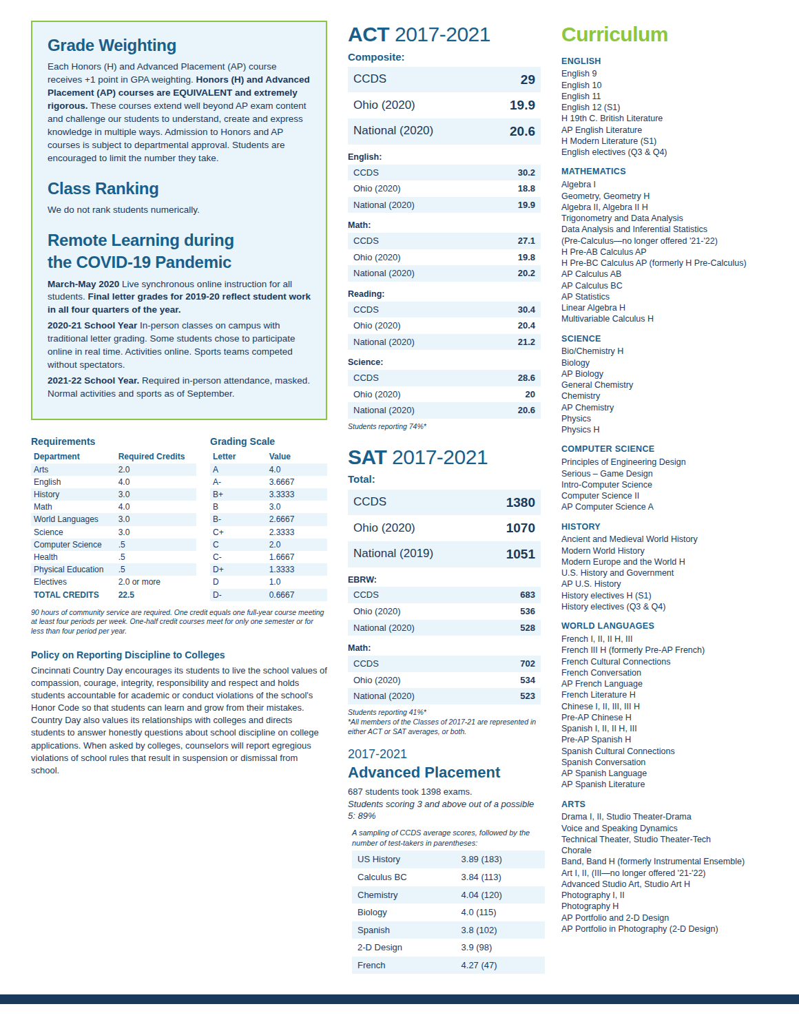Grade Weighting
Each Honors (H) and Advanced Placement (AP) course receives +1 point in GPA weighting. Honors (H) and Advanced Placement (AP) courses are EQUIVALENT and extremely rigorous. These courses extend well beyond AP exam content and challenge our students to understand, create and express knowledge in multiple ways. Admission to Honors and AP courses is subject to departmental approval. Students are encouraged to limit the number they take.
Class Ranking
We do not rank students numerically.
Remote Learning during
the COVID-19 Pandemic
March-May 2020 Live synchronous online instruction for all students. Final letter grades for 2019-20 reflect student work in all four quarters of the year.
2020-21 School Year In-person classes on campus with traditional letter grading. Some students chose to participate online in real time. Activities online. Sports teams competed without spectators.
2021-22 School Year. Required in-person attendance, masked. Normal activities and sports as of September.
Requirements
| Department | Required Credits |
| --- | --- |
| Arts | 2.0 |
| English | 4.0 |
| History | 3.0 |
| Math | 4.0 |
| World Languages | 3.0 |
| Science | 3.0 |
| Computer Science | .5 |
| Health | .5 |
| Physical Education | .5 |
| Electives | 2.0 or more |
| TOTAL CREDITS | 22.5 |
Grading Scale
| Letter | Value |
| --- | --- |
| A | 4.0 |
| A- | 3.6667 |
| B+ | 3.3333 |
| B | 3.0 |
| B- | 2.6667 |
| C+ | 2.3333 |
| C | 2.0 |
| C- | 1.6667 |
| D+ | 1.3333 |
| D | 1.0 |
| D- | 0.6667 |
90 hours of community service are required. One credit equals one full-year course meeting at least four periods per week. One-half credit courses meet for only one semester or for less than four period per year.
Policy on Reporting Discipline to Colleges
Cincinnati Country Day encourages its students to live the school values of compassion, courage, integrity, responsibility and respect and holds students accountable for academic or conduct violations of the school's Honor Code so that students can learn and grow from their mistakes. Country Day also values its relationships with colleges and directs students to answer honestly questions about school discipline on college applications. When asked by colleges, counselors will report egregious violations of school rules that result in suspension or dismissal from school.
ACT 2017-2021
Composite:
| CCDS | 29 |
| Ohio (2020) | 19.9 |
| National (2020) | 20.6 |
English:
| CCDS | 30.2 |
| Ohio (2020) | 18.8 |
| National (2020) | 19.9 |
Math:
| CCDS | 27.1 |
| Ohio (2020) | 19.8 |
| National (2020) | 20.2 |
Reading:
| CCDS | 30.4 |
| Ohio (2020) | 20.4 |
| National (2020) | 21.2 |
Science:
| CCDS | 28.6 |
| Ohio (2020) | 20 |
| National (2020) | 20.6 |
Students reporting 74%*
SAT 2017-2021
Total:
| CCDS | 1380 |
| Ohio (2020) | 1070 |
| National (2019) | 1051 |
EBRW:
| CCDS | 683 |
| Ohio (2020) | 536 |
| National (2020) | 528 |
Math:
| CCDS | 702 |
| Ohio (2020) | 534 |
| National (2020) | 523 |
Students reporting 41%*
*All members of the Classes of 2017-21 are represented in either ACT or SAT averages, or both.
2017-2021
Advanced Placement
687 students took 1398 exams.
Students scoring 3 and above out of a possible 5: 89%
A sampling of CCDS average scores, followed by the number of test-takers in parentheses:
| US History | 3.89 (183) |
| Calculus BC | 3.84 (113) |
| Chemistry | 4.04 (120) |
| Biology | 4.0 (115) |
| Spanish | 3.8 (102) |
| 2-D Design | 3.9 (98) |
| French | 4.27 (47) |
Curriculum
ENGLISH
English 9
English 10
English 11
English 12 (S1)
H 19th C. British Literature
AP English Literature
H Modern Literature (S1)
English electives (Q3 & Q4)
MATHEMATICS
Algebra I
Geometry, Geometry H
Algebra II, Algebra II H
Trigonometry and Data Analysis
Data Analysis and Inferential Statistics
(Pre-Calculus—no longer offered '21-'22)
H Pre-AB Calculus AP
H Pre-BC Calculus AP (formerly H Pre-Calculus)
AP Calculus AB
AP Calculus BC
AP Statistics
Linear Algebra H
Multivariable Calculus H
SCIENCE
Bio/Chemistry H
Biology
AP Biology
General Chemistry
Chemistry
AP Chemistry
Physics
Physics H
COMPUTER SCIENCE
Principles of Engineering Design
Serious – Game Design
Intro-Computer Science
Computer Science II
AP Computer Science A
HISTORY
Ancient and Medieval World History
Modern World History
Modern Europe and the World H
U.S. History and Government
AP U.S. History
History electives H (S1)
History electives (Q3 & Q4)
WORLD LANGUAGES
French I, II, II H, III
French III H (formerly Pre-AP French)
French Cultural Connections
French Conversation
AP French Language
French Literature H
Chinese I, II, III, III H
Pre-AP Chinese H
Spanish I, II, II H, III
Pre-AP Spanish H
Spanish Cultural Connections
Spanish Conversation
AP Spanish Language
AP Spanish Literature
ARTS
Drama I, II, Studio Theater-Drama
Voice and Speaking Dynamics
Technical Theater, Studio Theater-Tech
Chorale
Band, Band H (formerly Instrumental Ensemble)
Art I, II, (III—no longer offered '21-'22)
Advanced Studio Art, Studio Art H
Photography I, II
Photography H
AP Portfolio and 2-D Design
AP Portfolio in Photography (2-D Design)